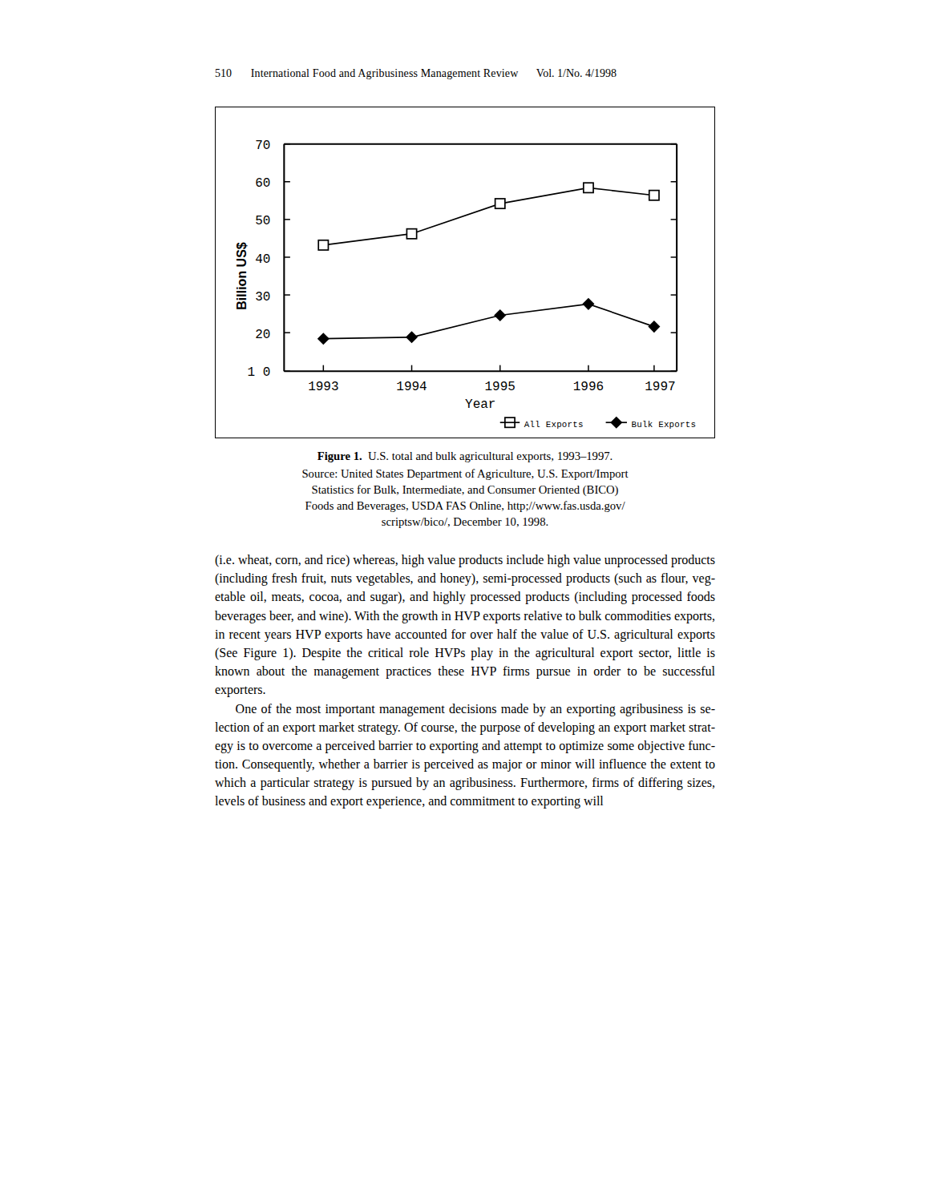510 International Food and Agribusiness Management Review Vol. 1/No. 4/1998
U.S. total and bulk agricultural exports, 1993–1997 All exports rise from about 43 billion in 1993 to about 60 billion in 1996, then fall to about 57 billion in 1997. Bulk exports rise from about 18.5 billion in 1993 to about 29 billion in 1996, then fall to about 23 billion in 1997. 70 60 50 40 30 20 1 0 Billion US$ 1993 1994 1995 1996 1997 Year All Exports Bulk Exports
Figure 1. U.S. total and bulk agricultural exports, 1993–1997. Source: United States Department of Agriculture, U.S. Export/Import
Statistics for Bulk, Intermediate, and Consumer Oriented (BICO)
Foods and Beverages, USDA FAS Online, http;//www.fas.usda.gov/
scriptsw/bico/, December 10, 1998.
(i.e. wheat, corn, and rice) whereas, high value products include high value unprocessed products (including fresh fruit, nuts vegetables, and honey), semi-processed products (such as flour, vegetable oil, meats, cocoa, and sugar), and highly processed products (including processed foods beverages beer, and wine). With the growth in HVP exports relative to bulk commodities exports, in recent years HVP exports have accounted for over half the value of U.S. agricultural exports (See Figure 1). Despite the critical role HVPs play in the agricultural export sector, little is known about the management practices these HVP firms pursue in order to be successful exporters.
One of the most important management decisions made by an exporting agribusiness is selection of an export market strategy. Of course, the purpose of developing an export market strategy is to overcome a perceived barrier to exporting and attempt to optimize some objective function. Consequently, whether a barrier is perceived as major or minor will influence the extent to which a particular strategy is pursued by an agribusiness. Furthermore, firms of differing sizes, levels of business and export experience, and commitment to exporting will